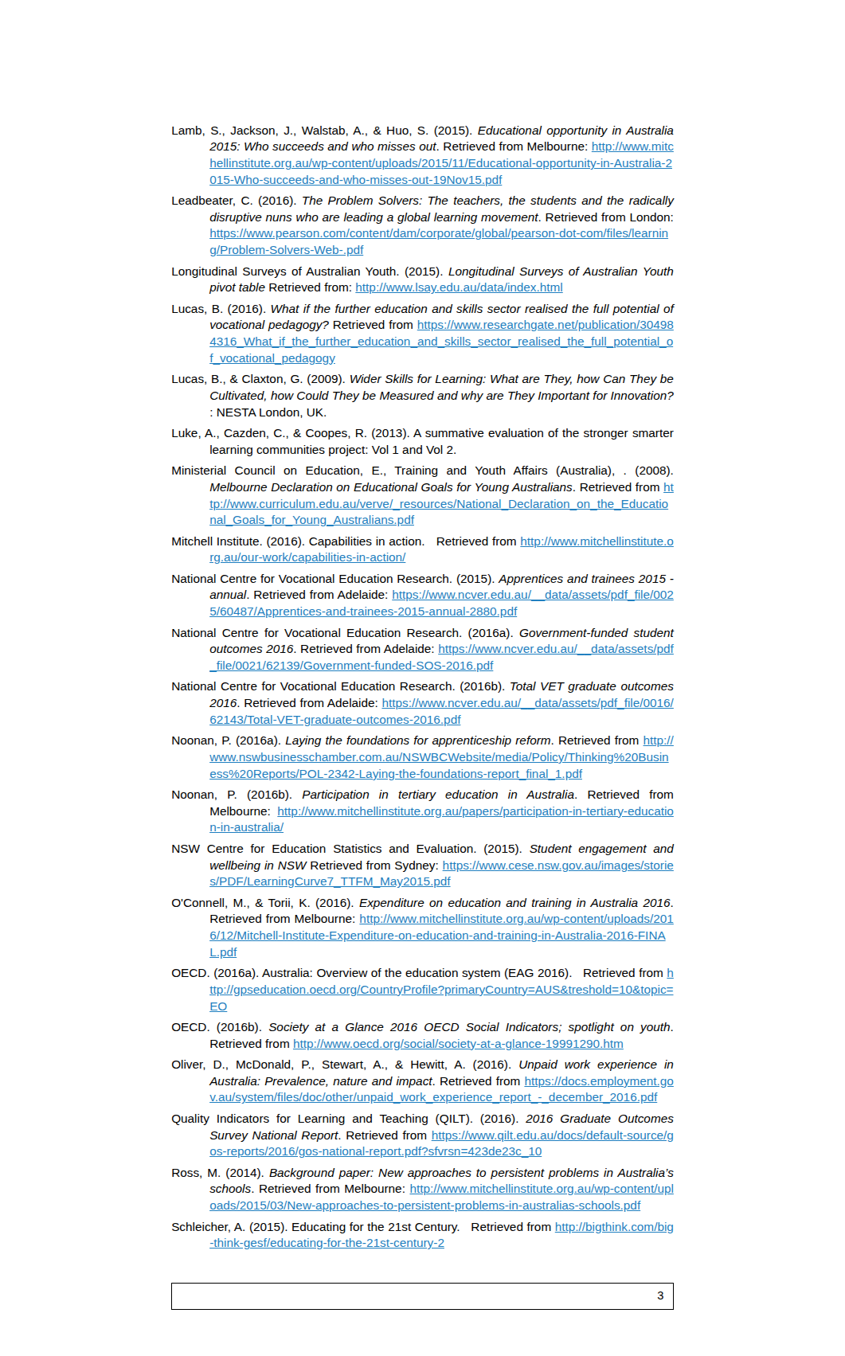Lamb, S., Jackson, J., Walstab, A., & Huo, S. (2015). Educational opportunity in Australia 2015: Who succeeds and who misses out. Retrieved from Melbourne: http://www.mitchellinstitute.org.au/wp-content/uploads/2015/11/Educational-opportunity-in-Australia-2015-Who-succeeds-and-who-misses-out-19Nov15.pdf
Leadbeater, C. (2016). The Problem Solvers: The teachers, the students and the radically disruptive nuns who are leading a global learning movement. Retrieved from London: https://www.pearson.com/content/dam/corporate/global/pearson-dot-com/files/learning/Problem-Solvers-Web-.pdf
Longitudinal Surveys of Australian Youth. (2015). Longitudinal Surveys of Australian Youth pivot table Retrieved from: http://www.lsay.edu.au/data/index.html
Lucas, B. (2016). What if the further education and skills sector realised the full potential of vocational pedagogy? Retrieved from https://www.researchgate.net/publication/304984316_What_if_the_further_education_and_skills_sector_realised_the_full_potential_of_vocational_pedagogy
Lucas, B., & Claxton, G. (2009). Wider Skills for Learning: What are They, how Can They be Cultivated, how Could They be Measured and why are They Important for Innovation? : NESTA London, UK.
Luke, A., Cazden, C., & Coopes, R. (2013). A summative evaluation of the stronger smarter learning communities project: Vol 1 and Vol 2.
Ministerial Council on Education, E., Training and Youth Affairs (Australia), . (2008). Melbourne Declaration on Educational Goals for Young Australians. Retrieved from http://www.curriculum.edu.au/verve/_resources/National_Declaration_on_the_Educational_Goals_for_Young_Australians.pdf
Mitchell Institute. (2016). Capabilities in action. Retrieved from http://www.mitchellinstitute.org.au/our-work/capabilities-in-action/
National Centre for Vocational Education Research. (2015). Apprentices and trainees 2015 - annual. Retrieved from Adelaide: https://www.ncver.edu.au/__data/assets/pdf_file/0025/60487/Apprentices-and-trainees-2015-annual-2880.pdf
National Centre for Vocational Education Research. (2016a). Government-funded student outcomes 2016. Retrieved from Adelaide: https://www.ncver.edu.au/__data/assets/pdf_file/0021/62139/Government-funded-SOS-2016.pdf
National Centre for Vocational Education Research. (2016b). Total VET graduate outcomes 2016. Retrieved from Adelaide: https://www.ncver.edu.au/__data/assets/pdf_file/0016/62143/Total-VET-graduate-outcomes-2016.pdf
Noonan, P. (2016a). Laying the foundations for apprenticeship reform. Retrieved from http://www.nswbusinesschamber.com.au/NSWBCWebsite/media/Policy/Thinking%20Business%20Reports/POL-2342-Laying-the-foundations-report_final_1.pdf
Noonan, P. (2016b). Participation in tertiary education in Australia. Retrieved from Melbourne: http://www.mitchellinstitute.org.au/papers/participation-in-tertiary-education-in-australia/
NSW Centre for Education Statistics and Evaluation. (2015). Student engagement and wellbeing in NSW Retrieved from Sydney: https://www.cese.nsw.gov.au/images/stories/PDF/LearningCurve7_TTFM_May2015.pdf
O'Connell, M., & Torii, K. (2016). Expenditure on education and training in Australia 2016. Retrieved from Melbourne: http://www.mitchellinstitute.org.au/wp-content/uploads/2016/12/Mitchell-Institute-Expenditure-on-education-and-training-in-Australia-2016-FINAL.pdf
OECD. (2016a). Australia: Overview of the education system (EAG 2016). Retrieved from http://gpseducation.oecd.org/CountryProfile?primaryCountry=AUS&treshold=10&topic=EO
OECD. (2016b). Society at a Glance 2016 OECD Social Indicators; spotlight on youth. Retrieved from http://www.oecd.org/social/society-at-a-glance-19991290.htm
Oliver, D., McDonald, P., Stewart, A., & Hewitt, A. (2016). Unpaid work experience in Australia: Prevalence, nature and impact. Retrieved from https://docs.employment.gov.au/system/files/doc/other/unpaid_work_experience_report_-_december_2016.pdf
Quality Indicators for Learning and Teaching (QILT). (2016). 2016 Graduate Outcomes Survey National Report. Retrieved from https://www.qilt.edu.au/docs/default-source/gos-reports/2016/gos-national-report.pdf?sfvrsn=423de23c_10
Ross, M. (2014). Background paper: New approaches to persistent problems in Australia’s schools. Retrieved from Melbourne: http://www.mitchellinstitute.org.au/wp-content/uploads/2015/03/New-approaches-to-persistent-problems-in-australias-schools.pdf
Schleicher, A. (2015). Educating for the 21st Century. Retrieved from http://bigthink.com/big-think-gesf/educating-for-the-21st-century-2
3